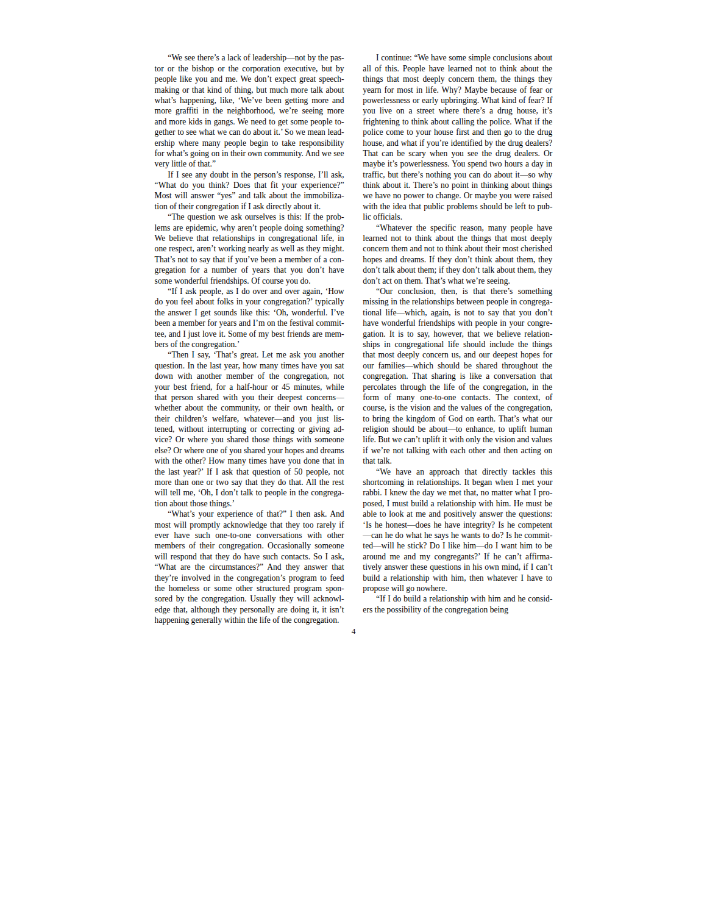“We see there’s a lack of leadership—not by the pastor or the bishop or the corporation executive, but by people like you and me. We don’t expect great speech-making or that kind of thing, but much more talk about what’s happening, like, ‘We’ve been getting more and more graffiti in the neighborhood, we’re seeing more and more kids in gangs. We need to get some people together to see what we can do about it.’ So we mean leadership where many people begin to take responsibility for what’s going on in their own community. And we see very little of that.”
If I see any doubt in the person’s response, I’ll ask, “What do you think? Does that fit your experience?” Most will answer “yes” and talk about the immobilization of their congregation if I ask directly about it.
“The question we ask ourselves is this: If the problems are epidemic, why aren’t people doing something? We believe that relationships in congregational life, in one respect, aren’t working nearly as well as they might. That’s not to say that if you’ve been a member of a congregation for a number of years that you don’t have some wonderful friendships. Of course you do.
“If I ask people, as I do over and over again, ‘How do you feel about folks in your congregation?’ typically the answer I get sounds like this: ‘Oh, wonderful. I’ve been a member for years and I’m on the festival committee, and I just love it. Some of my best friends are members of the congregation.’
“Then I say, ‘That’s great. Let me ask you another question. In the last year, how many times have you sat down with another member of the congregation, not your best friend, for a half-hour or 45 minutes, while that person shared with you their deepest concerns—whether about the community, or their own health, or their children’s welfare, whatever—and you just listened, without interrupting or correcting or giving advice? Or where you shared those things with someone else? Or where one of you shared your hopes and dreams with the other? How many times have you done that in the last year?’ If I ask that question of 50 people, not more than one or two say that they do that. All the rest will tell me, ‘Oh, I don’t talk to people in the congregation about those things.’
“What’s your experience of that?” I then ask. And most will promptly acknowledge that they too rarely if ever have such one-to-one conversations with other members of their congregation. Occasionally someone will respond that they do have such contacts. So I ask, “What are the circumstances?” And they answer that they’re involved in the congregation’s program to feed the homeless or some other structured program sponsored by the congregation. Usually they will acknowledge that, although they personally are doing it, it isn’t happening generally within the life of the congregation.
I continue: “We have some simple conclusions about all of this. People have learned not to think about the things that most deeply concern them, the things they yearn for most in life. Why? Maybe because of fear or powerlessness or early upbringing. What kind of fear? If you live on a street where there’s a drug house, it’s frightening to think about calling the police. What if the police come to your house first and then go to the drug house, and what if you’re identified by the drug dealers? That can be scary when you see the drug dealers. Or maybe it’s powerlessness. You spend two hours a day in traffic, but there’s nothing you can do about it—so why think about it. There’s no point in thinking about things we have no power to change. Or maybe you were raised with the idea that public problems should be left to public officials.
“Whatever the specific reason, many people have learned not to think about the things that most deeply concern them and not to think about their most cherished hopes and dreams. If they don’t think about them, they don’t talk about them; if they don’t talk about them, they don’t act on them. That’s what we’re seeing.
“Our conclusion, then, is that there’s something missing in the relationships between people in congregational life—which, again, is not to say that you don’t have wonderful friendships with people in your congregation. It is to say, however, that we believe relationships in congregational life should include the things that most deeply concern us, and our deepest hopes for our families—which should be shared throughout the congregation. That sharing is like a conversation that percolates through the life of the congregation, in the form of many one-to-one contacts. The context, of course, is the vision and the values of the congregation, to bring the kingdom of God on earth. That’s what our religion should be about—to enhance, to uplift human life. But we can’t uplift it with only the vision and values if we’re not talking with each other and then acting on that talk.
“We have an approach that directly tackles this shortcoming in relationships. It began when I met your rabbi. I knew the day we met that, no matter what I proposed, I must build a relationship with him. He must be able to look at me and positively answer the questions: ‘Is he honest—does he have integrity? Is he competent—can he do what he says he wants to do? Is he committed—will he stick? Do I like him—do I want him to be around me and my congregants?’ If he can’t affirmatively answer these questions in his own mind, if I can’t build a relationship with him, then whatever I have to propose will go nowhere.
“If I do build a relationship with him and he considers the possibility of the congregation being
4